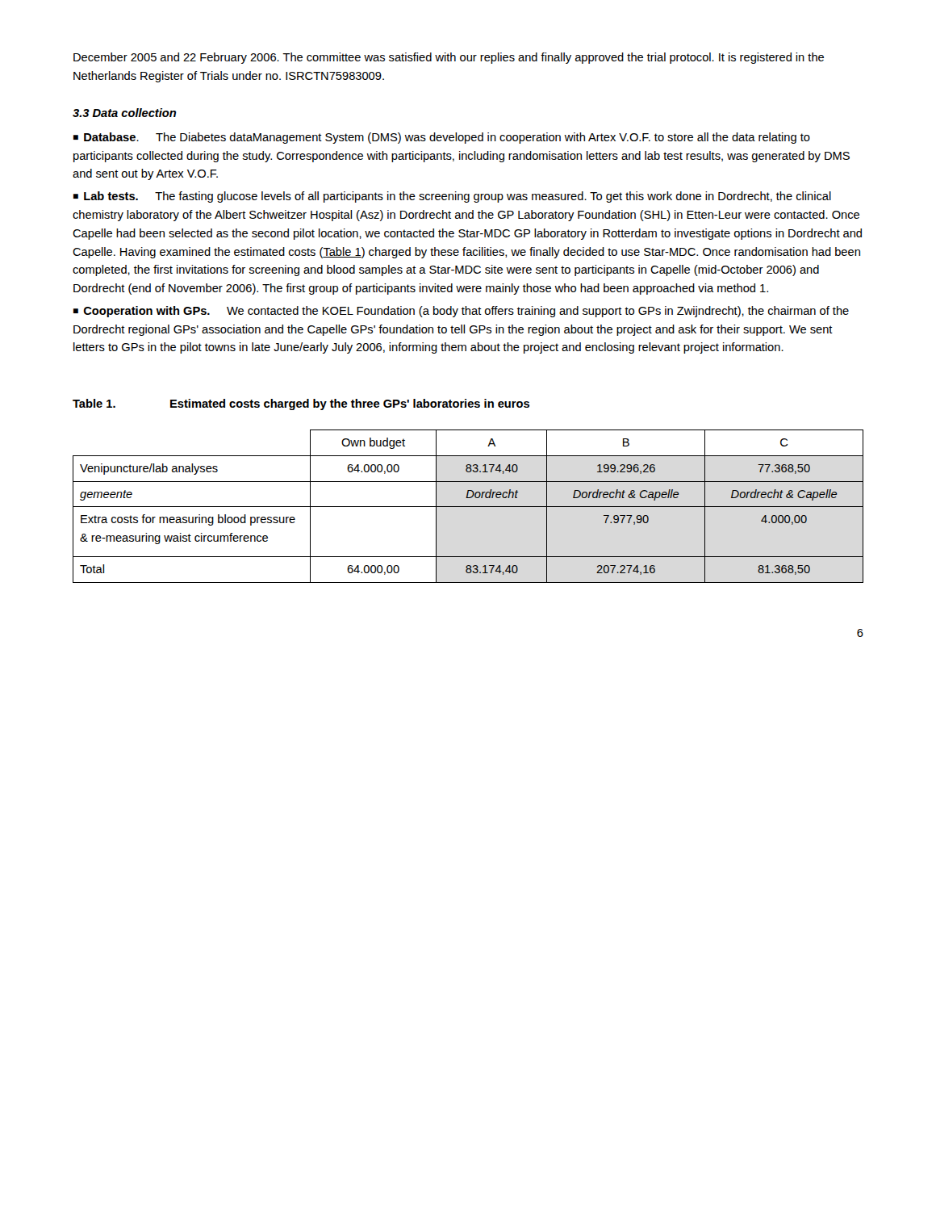December 2005 and 22 February 2006. The committee was satisfied with our replies and finally approved the trial protocol. It is registered in the Netherlands Register of Trials under no. ISRCTN75983009.
3.3 Data collection
■Database. The Diabetes dataManagement System (DMS) was developed in cooperation with Artex V.O.F. to store all the data relating to participants collected during the study. Correspondence with participants, including randomisation letters and lab test results, was generated by DMS and sent out by Artex V.O.F.
■Lab tests. The fasting glucose levels of all participants in the screening group was measured. To get this work done in Dordrecht, the clinical chemistry laboratory of the Albert Schweitzer Hospital (Asz) in Dordrecht and the GP Laboratory Foundation (SHL) in Etten-Leur were contacted. Once Capelle had been selected as the second pilot location, we contacted the Star-MDC GP laboratory in Rotterdam to investigate options in Dordrecht and Capelle. Having examined the estimated costs (Table 1) charged by these facilities, we finally decided to use Star-MDC. Once randomisation had been completed, the first invitations for screening and blood samples at a Star-MDC site were sent to participants in Capelle (mid-October 2006) and Dordrecht (end of November 2006). The first group of participants invited were mainly those who had been approached via method 1.
■Cooperation with GPs. We contacted the KOEL Foundation (a body that offers training and support to GPs in Zwijndrecht), the chairman of the Dordrecht regional GPs' association and the Capelle GPs' foundation to tell GPs in the region about the project and ask for their support. We sent letters to GPs in the pilot towns in late June/early July 2006, informing them about the project and enclosing relevant project information.
Table 1. Estimated costs charged by the three GPs' laboratories in euros
| | Own budget | A | B | C |
| Venipuncture/lab analyses | 64.000,00 | 83.174,40 | 199.296,26 | 77.368,50 |
| gemeente | | Dordrecht | Dordrecht & Capelle | Dordrecht & Capelle |
| Extra costs for measuring blood pressure & re-measuring waist circumference | | | 7.977,90 | 4.000,00 |
| Total | 64.000,00 | 83.174,40 | 207.274,16 | 81.368,50 |
6